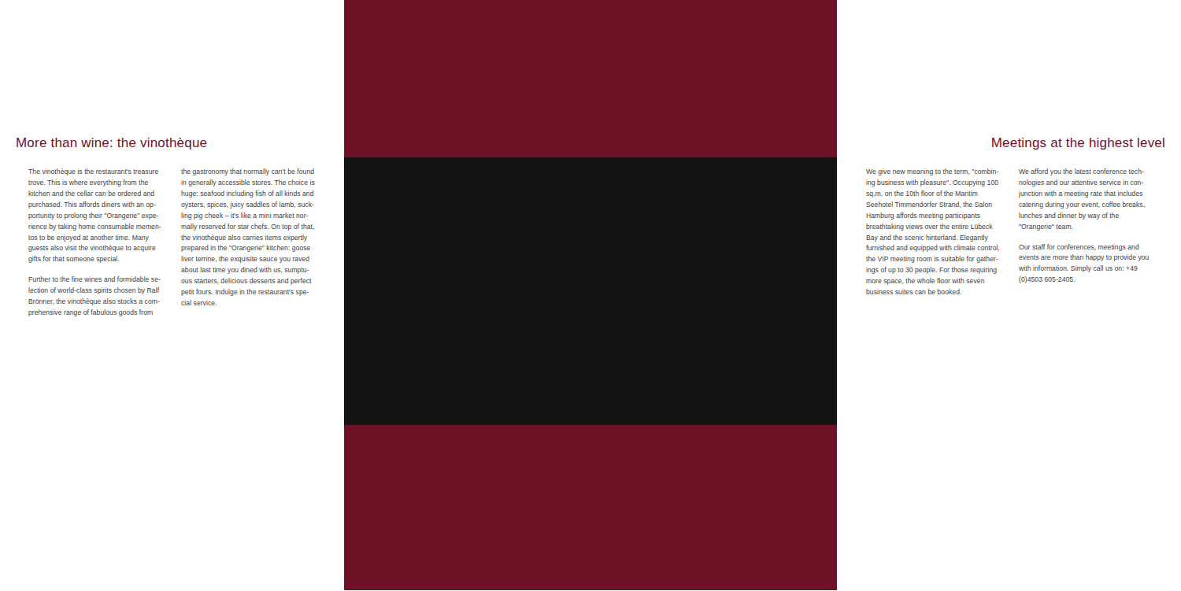More than wine: the vinothèque
The vinothèque is the restaurant's treasure trove. This is where everything from the kitchen and the cellar can be ordered and purchased. This affords diners with an opportunity to prolong their "Orangerie" experience by taking home consumable mementos to be enjoyed at another time. Many guests also visit the vinothèque to acquire gifts for that someone special.
Further to the fine wines and formidable selection of world-class spirits chosen by Ralf Brönner, the vinothèque also stocks a comprehensive range of fabulous goods from
the gastronomy that normally can't be found in generally accessible stores. The choice is huge: seafood including fish of all kinds and oysters, spices, juicy saddles of lamb, suckling pig cheek – it's like a mini market normally reserved for star chefs. On top of that, the vinothèque also carries items expertly prepared in the "Orangerie" kitchen: goose liver terrine, the exquisite sauce you raved about last time you dined with us, sumptuous starters, delicious desserts and perfect petit fours. Indulge in the restaurant's special service.
Meetings at the highest level
We give new meaning to the term, "combining business with pleasure". Occupying 100 sq.m. on the 10th floor of the Maritim Seehotel Timmendorfer Strand, the Salon Hamburg affords meeting participants breathtaking views over the entire Lübeck Bay and the scenic hinterland. Elegantly furnished and equipped with climate control, the VIP meeting room is suitable for gatherings of up to 30 people. For those requiring more space, the whole floor with seven business suites can be booked.
We afford you the latest conference technologies and our attentive service in conjunction with a meeting rate that includes catering during your event, coffee breaks, lunches and dinner by way of the "Orangerie" team.
Our staff for conferences, meetings and events are more than happy to provide you with information. Simply call us on: +49 (0)4503 605-2405.